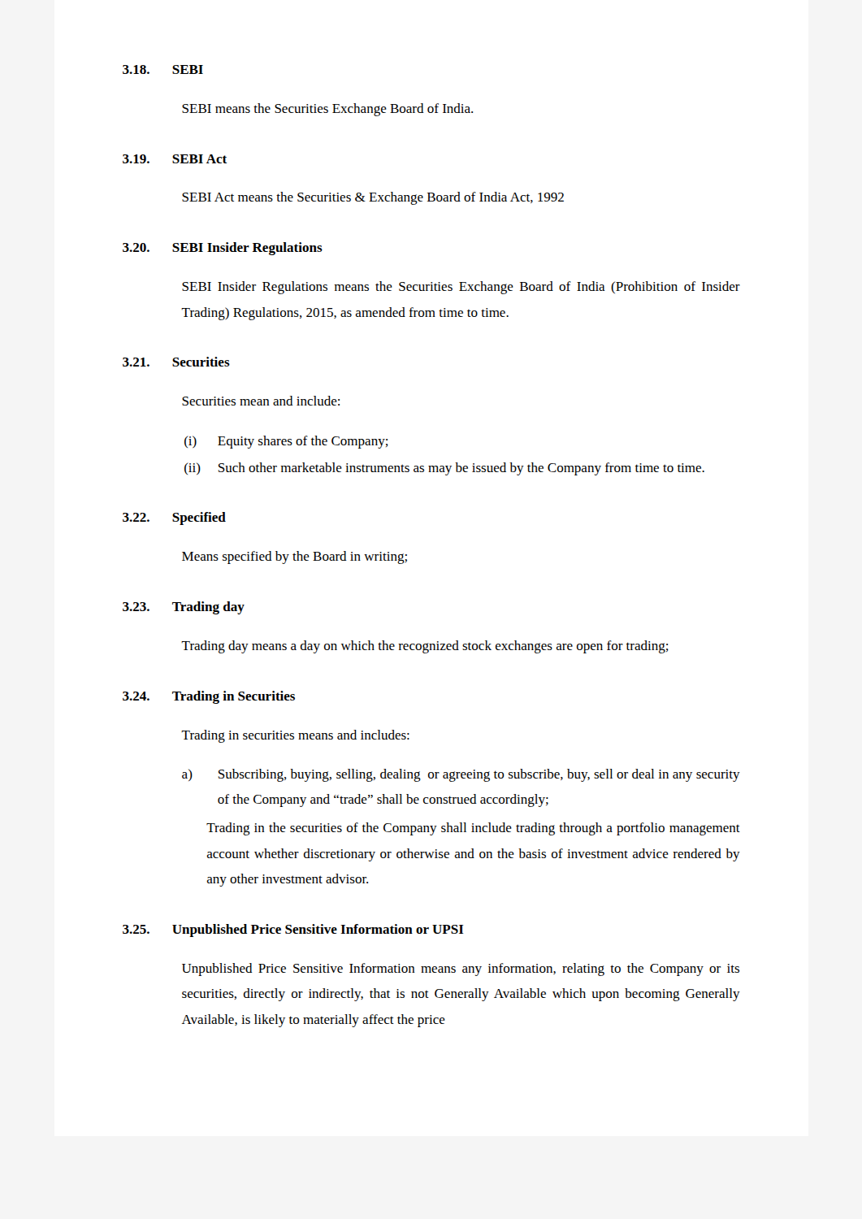3.18. SEBI
SEBI means the Securities Exchange Board of India.
3.19. SEBI Act
SEBI Act means the Securities & Exchange Board of India Act, 1992
3.20. SEBI Insider Regulations
SEBI Insider Regulations means the Securities Exchange Board of India (Prohibition of Insider Trading) Regulations, 2015, as amended from time to time.
3.21. Securities
Securities mean and include:
(i) Equity shares of the Company;
(ii) Such other marketable instruments as may be issued by the Company from time to time.
3.22. Specified
Means specified by the Board in writing;
3.23. Trading day
Trading day means a day on which the recognized stock exchanges are open for trading;
3.24. Trading in Securities
Trading in securities means and includes:
a) Subscribing, buying, selling, dealing or agreeing to subscribe, buy, sell or deal in any security of the Company and “trade” shall be construed accordingly;
Trading in the securities of the Company shall include trading through a portfolio management account whether discretionary or otherwise and on the basis of investment advice rendered by any other investment advisor.
3.25. Unpublished Price Sensitive Information or UPSI
Unpublished Price Sensitive Information means any information, relating to the Company or its securities, directly or indirectly, that is not Generally Available which upon becoming Generally Available, is likely to materially affect the price